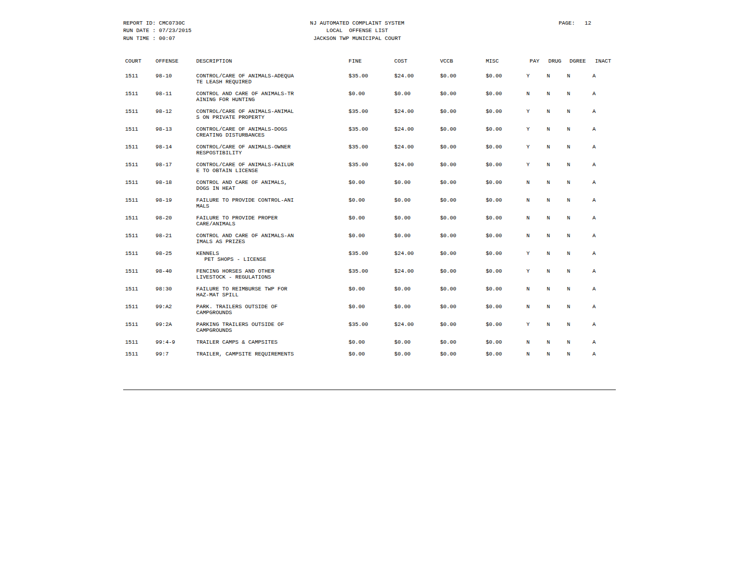REPORT ID: CMC0730C RUN DATE : 07/23/2015 RUN TIME : 00:07
NJ AUTOMATED COMPLAINT SYSTEM
LOCAL OFFENSE LIST
JACKSON TWP MUNICIPAL COURT
PAGE: 12
| COURT | OFFENSE | DESCRIPTION | FINE | COST | VCCB | MISC | PAY | DRUG | DGREE | INACT |
| --- | --- | --- | --- | --- | --- | --- | --- | --- | --- | --- |
| 1511 | 98-10 | CONTROL/CARE OF ANIMALS-ADEQUA TE LEASH REQUIRED | $35.00 | $24.00 | $0.00 | $0.00 | Y | N | N | A |
| 1511 | 98-11 | CONTROL AND CARE OF ANIMALS-TR AINING FOR HUNTING | $0.00 | $0.00 | $0.00 | $0.00 | N | N | N | A |
| 1511 | 98-12 | CONTROL/CARE OF ANIMALS-ANIMAL S ON PRIVATE PROPERTY | $35.00 | $24.00 | $0.00 | $0.00 | Y | N | N | A |
| 1511 | 98-13 | CONTROL/CARE OF ANIMALS-DOGS CREATING DISTURBANCES | $35.00 | $24.00 | $0.00 | $0.00 | Y | N | N | A |
| 1511 | 98-14 | CONTROL/CARE OF ANIMALS-OWNER RESPOSTIBILITY | $35.00 | $24.00 | $0.00 | $0.00 | Y | N | N | A |
| 1511 | 98-17 | CONTROL/CARE OF ANIMALS-FAILUR E TO OBTAIN LICENSE | $35.00 | $24.00 | $0.00 | $0.00 | Y | N | N | A |
| 1511 | 98-18 | CONTROL AND CARE OF ANIMALS, DOGS IN HEAT | $0.00 | $0.00 | $0.00 | $0.00 | N | N | N | A |
| 1511 | 98-19 | FAILURE TO PROVIDE CONTROL-ANI MALS | $0.00 | $0.00 | $0.00 | $0.00 | N | N | N | A |
| 1511 | 98-20 | FAILURE TO PROVIDE PROPER CARE/ANIMALS | $0.00 | $0.00 | $0.00 | $0.00 | N | N | N | A |
| 1511 | 98-21 | CONTROL AND CARE OF ANIMALS-AN IMALS AS PRIZES | $0.00 | $0.00 | $0.00 | $0.00 | N | N | N | A |
| 1511 | 98-25 | KENNELS PET SHOPS - LICENSE | $35.00 | $24.00 | $0.00 | $0.00 | Y | N | N | A |
| 1511 | 98-40 | FENCING HORSES AND OTHER LIVESTOCK - REGULATIONS | $35.00 | $24.00 | $0.00 | $0.00 | Y | N | N | A |
| 1511 | 98:30 | FAILURE TO REIMBURSE TWP FOR HAZ-MAT SPILL | $0.00 | $0.00 | $0.00 | $0.00 | N | N | N | A |
| 1511 | 99:A2 | PARK. TRAILERS OUTSIDE OF CAMPGROUNDS | $0.00 | $0.00 | $0.00 | $0.00 | N | N | N | A |
| 1511 | 99:2A | PARKING TRAILERS OUTSIDE OF CAMPGROUNDS | $35.00 | $24.00 | $0.00 | $0.00 | Y | N | N | A |
| 1511 | 99:4-9 | TRAILER CAMPS & CAMPSITES | $0.00 | $0.00 | $0.00 | $0.00 | N | N | N | A |
| 1511 | 99:7 | TRAILER, CAMPSITE REQUIREMENTS | $0.00 | $0.00 | $0.00 | $0.00 | N | N | N | A |